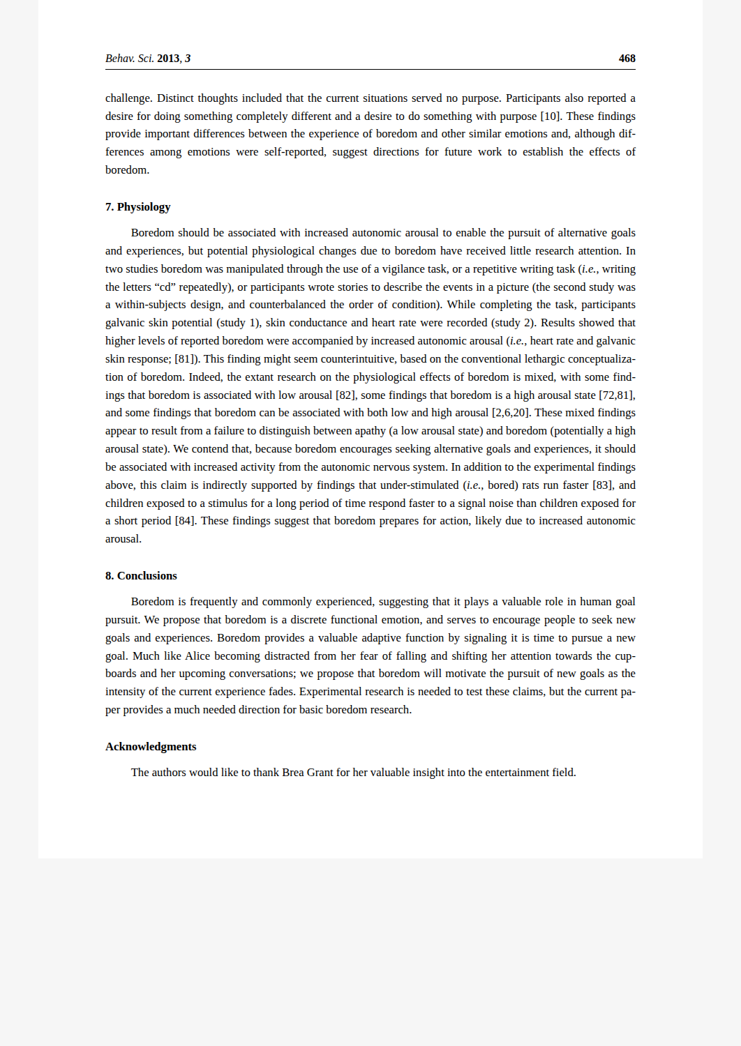Behav. Sci. 2013, 3 468
challenge. Distinct thoughts included that the current situations served no purpose. Participants also reported a desire for doing something completely different and a desire to do something with purpose [10]. These findings provide important differences between the experience of boredom and other similar emotions and, although differences among emotions were self-reported, suggest directions for future work to establish the effects of boredom.
7. Physiology
Boredom should be associated with increased autonomic arousal to enable the pursuit of alternative goals and experiences, but potential physiological changes due to boredom have received little research attention. In two studies boredom was manipulated through the use of a vigilance task, or a repetitive writing task (i.e., writing the letters “cd” repeatedly), or participants wrote stories to describe the events in a picture (the second study was a within-subjects design, and counterbalanced the order of condition). While completing the task, participants galvanic skin potential (study 1), skin conductance and heart rate were recorded (study 2). Results showed that higher levels of reported boredom were accompanied by increased autonomic arousal (i.e., heart rate and galvanic skin response; [81]). This finding might seem counterintuitive, based on the conventional lethargic conceptualization of boredom. Indeed, the extant research on the physiological effects of boredom is mixed, with some findings that boredom is associated with low arousal [82], some findings that boredom is a high arousal state [72,81], and some findings that boredom can be associated with both low and high arousal [2,6,20]. These mixed findings appear to result from a failure to distinguish between apathy (a low arousal state) and boredom (potentially a high arousal state). We contend that, because boredom encourages seeking alternative goals and experiences, it should be associated with increased activity from the autonomic nervous system. In addition to the experimental findings above, this claim is indirectly supported by findings that under-stimulated (i.e., bored) rats run faster [83], and children exposed to a stimulus for a long period of time respond faster to a signal noise than children exposed for a short period [84]. These findings suggest that boredom prepares for action, likely due to increased autonomic arousal.
8. Conclusions
Boredom is frequently and commonly experienced, suggesting that it plays a valuable role in human goal pursuit. We propose that boredom is a discrete functional emotion, and serves to encourage people to seek new goals and experiences. Boredom provides a valuable adaptive function by signaling it is time to pursue a new goal. Much like Alice becoming distracted from her fear of falling and shifting her attention towards the cupboards and her upcoming conversations; we propose that boredom will motivate the pursuit of new goals as the intensity of the current experience fades. Experimental research is needed to test these claims, but the current paper provides a much needed direction for basic boredom research.
Acknowledgments
The authors would like to thank Brea Grant for her valuable insight into the entertainment field.